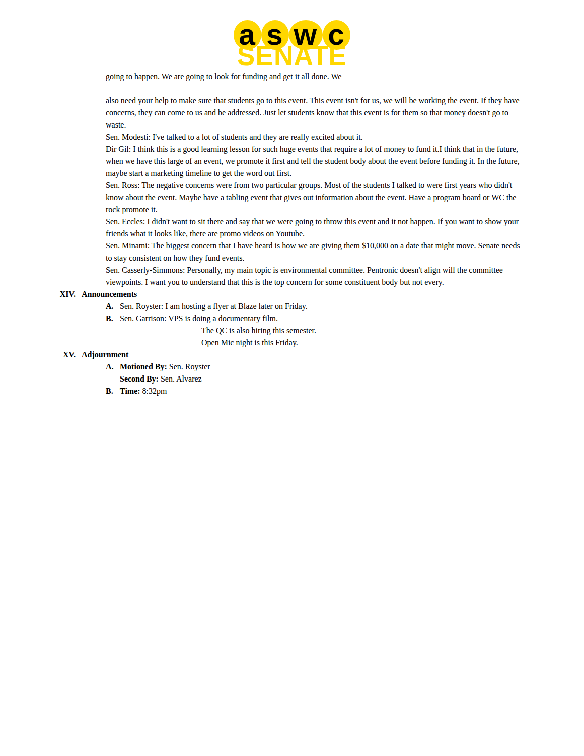aswc
SENATE
going to happen. We are going to look for funding and get it all done. We
also need your help to make sure that students go to this event. This event isn't for us, we will be working the event. If they have concerns, they can come to us and be addressed. Just let students know that this event is for them so that money doesn't go to waste.
Sen. Modesti: I've talked to a lot of students and they are really excited about it.
Dir Gil: I think this is a good learning lesson for such huge events that require a lot of money to fund it.I think that in the future, when we have this large of an event, we promote it first and tell the student body about the event before funding it. In the future, maybe start a marketing timeline to get the word out first.
Sen. Ross: The negative concerns were from two particular groups. Most of the students I talked to were first years who didn't know about the event. Maybe have a tabling event that gives out information about the event. Have a program board or WC the rock promote it.
Sen. Eccles: I didn't want to sit there and say that we were going to throw this event and it not happen. If you want to show your friends what it looks like, there are promo videos on Youtube.
Sen. Minami: The biggest concern that I have heard is how we are giving them $10,000 on a date that might move. Senate needs to stay consistent on how they fund events.
Sen. Casserly-Simmons: Personally, my main topic is environmental committee. Pentronic doesn't align will the committee viewpoints. I want you to understand that this is the top concern for some constituent body but not every.
XIV.
Announcements
A.
Sen. Royster: I am hosting a flyer at Blaze later on Friday.
B.
Sen. Garrison: VPS is doing a documentary film.
The QC is also hiring this semester.
Open Mic night is this Friday.
XV.
Adjournment
A.
Motioned By: Sen. Royster
Second By: Sen. Alvarez
B.
Time: 8:32pm